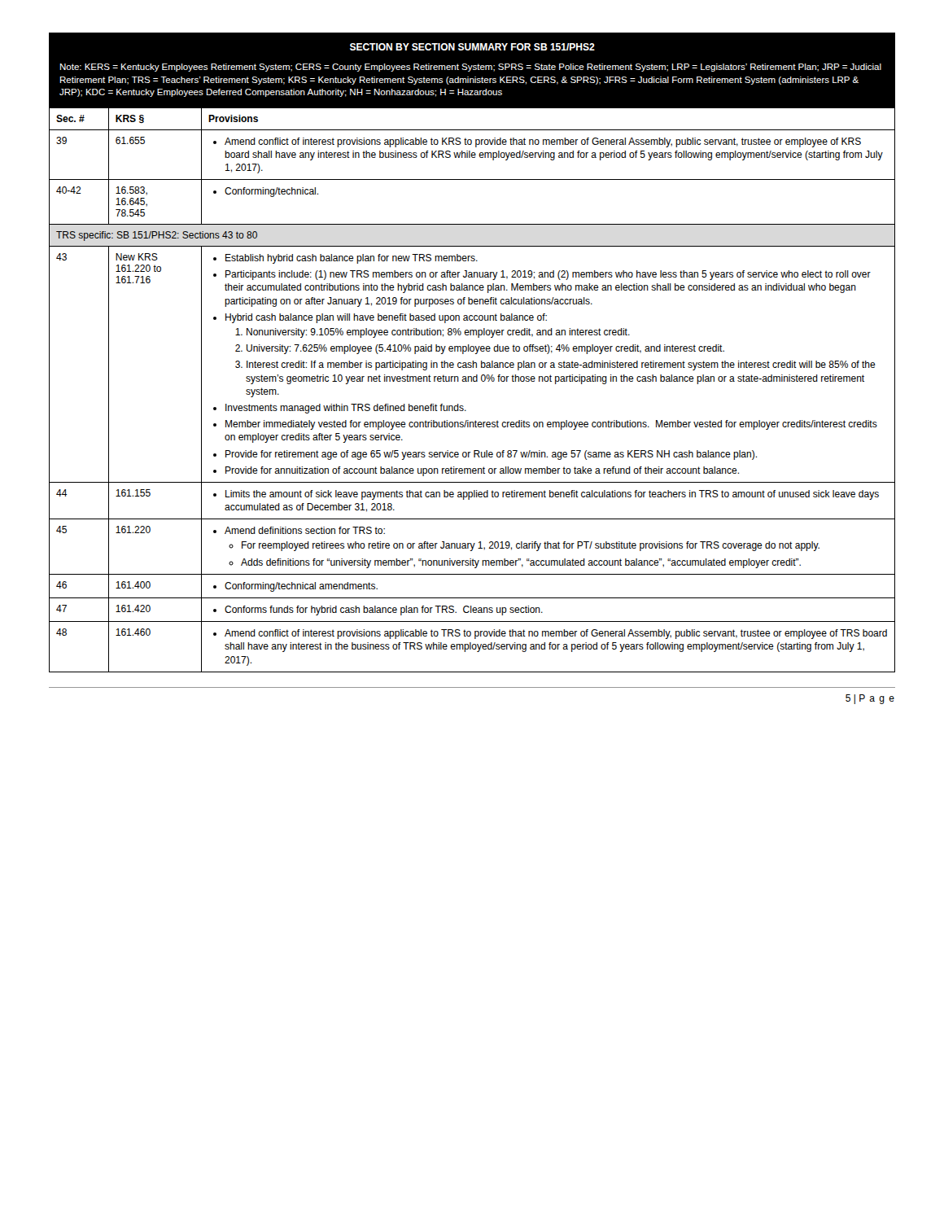| SECTION BY SECTION SUMMARY FOR SB 151/PHS2 Note: KERS = Kentucky Employees Retirement System; CERS = County Employees Retirement System; SPRS = State Police Retirement System; LRP = Legislators’ Retirement Plan; JRP = Judicial Retirement Plan; TRS = Teachers’ Retirement System; KRS = Kentucky Retirement Systems (administers KERS, CERS, & SPRS); JFRS = Judicial Form Retirement System (administers LRP & JRP); KDC = Kentucky Employees Deferred Compensation Authority; NH = Nonhazardous; H = Hazardous |
| Sec. # | KRS § | Provisions |
| 39 | 61.655 | Amend conflict of interest provisions applicable to KRS to provide that no member of General Assembly, public servant, trustee or employee of KRS board shall have any interest in the business of KRS while employed/serving and for a period of 5 years following employment/service (starting from July 1, 2017). |
| 40-42 | 16.583, 16.645, 78.545 | Conforming/technical. |
| TRS specific: SB 151/PHS2: Sections 43 to 80 |
| 43 | New KRS 161.220 to 161.716 | Establish hybrid cash balance plan for new TRS members. Participants include: (1) new TRS members on or after January 1, 2019; and (2) members who have less than 5 years of service who elect to roll over their accumulated contributions into the hybrid cash balance plan. Members who make an election shall be considered as an individual who began participating on or after January 1, 2019 for purposes of benefit calculations/accruals. Hybrid cash balance plan will have benefit based upon account balance of: Nonuniversity: 9.105% employee contribution; 8% employer credit, and an interest credit. University: 7.625% employee (5.410% paid by employee due to offset); 4% employer credit, and interest credit. Interest credit: If a member is participating in the cash balance plan or a state-administered retirement system the interest credit will be 85% of the system’s geometric 10 year net investment return and 0% for those not participating in the cash balance plan or a state-administered retirement system. Investments managed within TRS defined benefit funds. Member immediately vested for employee contributions/interest credits on employee contributions. Member vested for employer credits/interest credits on employer credits after 5 years service. Provide for retirement age of age 65 w/5 years service or Rule of 87 w/min. age 57 (same as KERS NH cash balance plan). Provide for annuitization of account balance upon retirement or allow member to take a refund of their account balance. |
| 44 | 161.155 | Limits the amount of sick leave payments that can be applied to retirement benefit calculations for teachers in TRS to amount of unused sick leave days accumulated as of December 31, 2018. |
| 45 | 161.220 | Amend definitions section for TRS to: For reemployed retirees who retire on or after January 1, 2019, clarify that for PT/ substitute provisions for TRS coverage do not apply. Adds definitions for “university member”, “nonuniversity member”, “accumulated account balance”, “accumulated employer credit”. |
| 46 | 161.400 | Conforming/technical amendments. |
| 47 | 161.420 | Conforms funds for hybrid cash balance plan for TRS. Cleans up section. |
| 48 | 161.460 | Amend conflict of interest provisions applicable to TRS to provide that no member of General Assembly, public servant, trustee or employee of TRS board shall have any interest in the business of TRS while employed/serving and for a period of 5 years following employment/service (starting from July 1, 2017). |
5 | P a g e